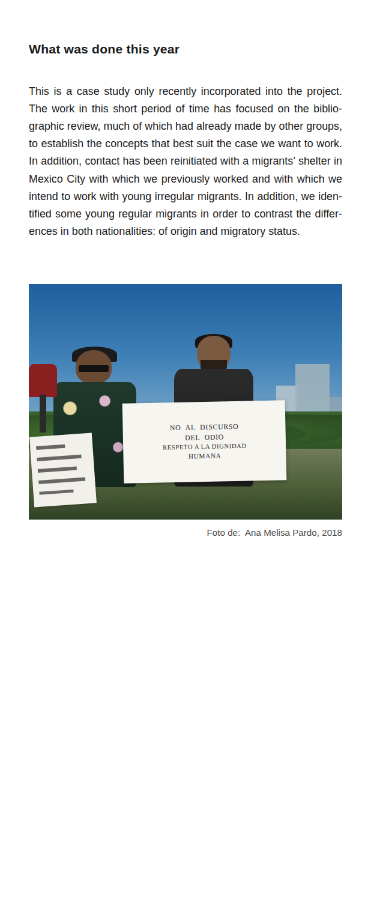What was done this year
This is a case study only recently incorporated into the project. The work in this short period of time has focused on the bibliographic review, much of which had already made by other groups, to establish the concepts that best suit the case we want to work. In addition, contact has been reinitiated with a migrants’ shelter in Mexico City with which we previously worked and with which we intend to work with young irregular migrants. In addition, we identified some young regular migrants in order to contrast the differences in both nationalities: of origin and migratory status.
NO AL DISCURSO DEL ODIO RESPETO A LA DIGNIDAD HUMANA
Foto de: Ana Melisa Pardo, 2018